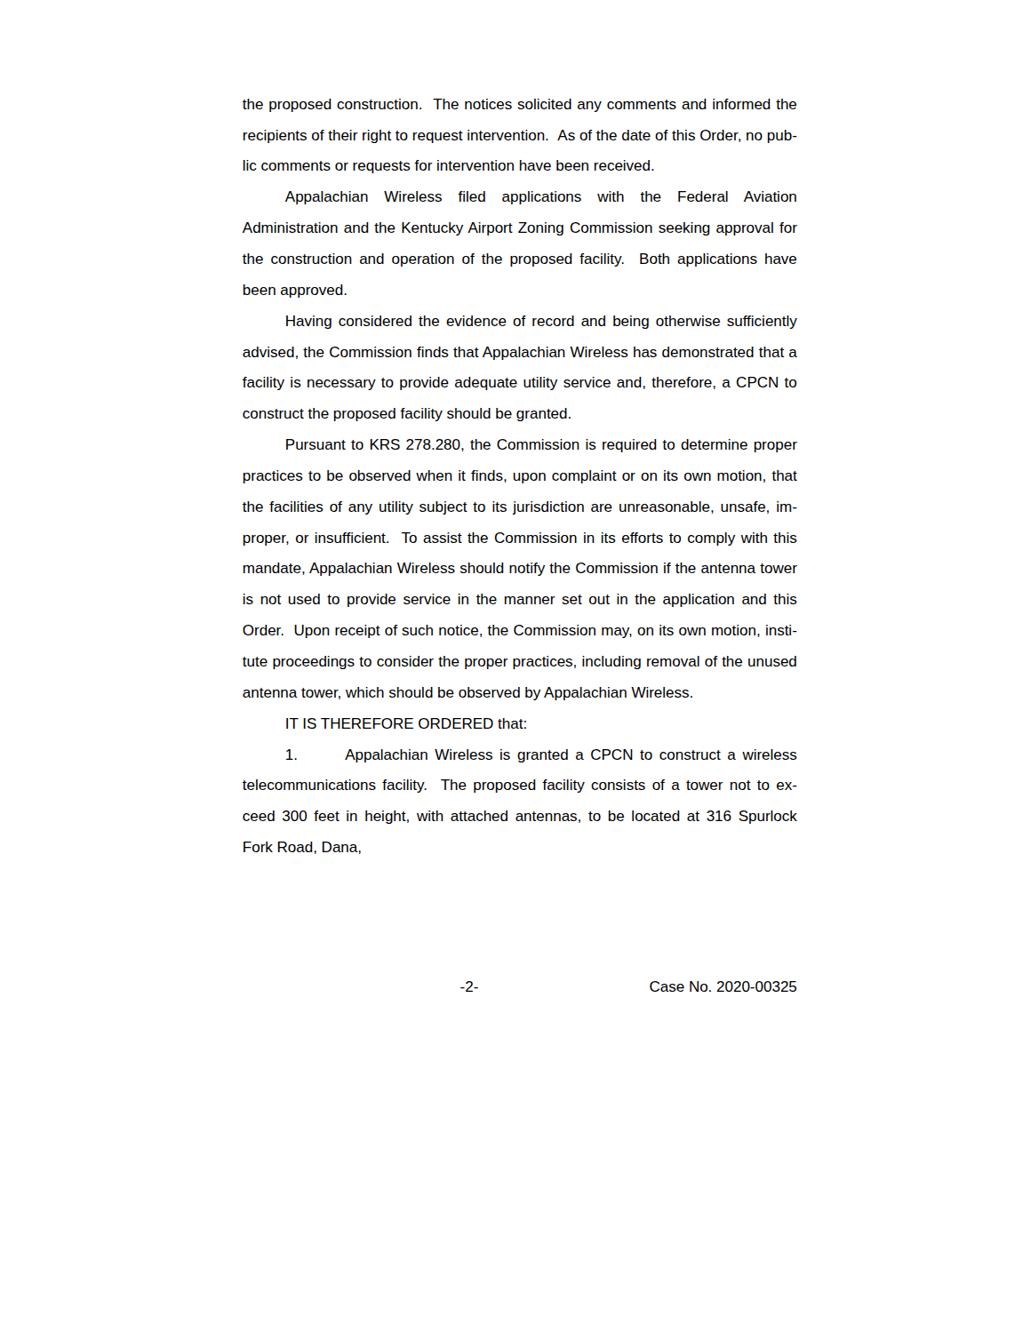the proposed construction. The notices solicited any comments and informed the recipients of their right to request intervention. As of the date of this Order, no public comments or requests for intervention have been received.
Appalachian Wireless filed applications with the Federal Aviation Administration and the Kentucky Airport Zoning Commission seeking approval for the construction and operation of the proposed facility. Both applications have been approved.
Having considered the evidence of record and being otherwise sufficiently advised, the Commission finds that Appalachian Wireless has demonstrated that a facility is necessary to provide adequate utility service and, therefore, a CPCN to construct the proposed facility should be granted.
Pursuant to KRS 278.280, the Commission is required to determine proper practices to be observed when it finds, upon complaint or on its own motion, that the facilities of any utility subject to its jurisdiction are unreasonable, unsafe, improper, or insufficient. To assist the Commission in its efforts to comply with this mandate, Appalachian Wireless should notify the Commission if the antenna tower is not used to provide service in the manner set out in the application and this Order. Upon receipt of such notice, the Commission may, on its own motion, institute proceedings to consider the proper practices, including removal of the unused antenna tower, which should be observed by Appalachian Wireless.
IT IS THEREFORE ORDERED that:
1. Appalachian Wireless is granted a CPCN to construct a wireless telecommunications facility. The proposed facility consists of a tower not to exceed 300 feet in height, with attached antennas, to be located at 316 Spurlock Fork Road, Dana,
-2-
Case No. 2020-00325